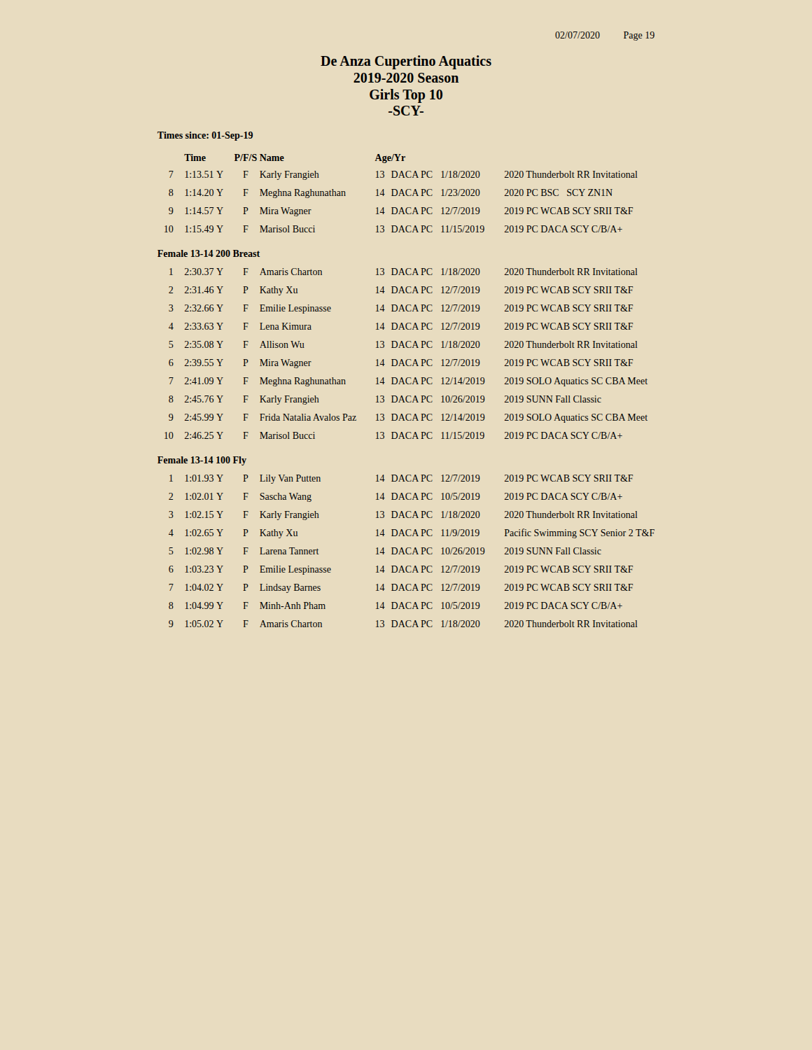02/07/2020 Page 19
De Anza Cupertino Aquatics
2019-2020 Season
Girls Top 10
-SCY-
Times since: 01-Sep-19
| | Time | P/F/S | Name | Age/Yr | |
| --- | --- | --- | --- | --- | --- |
| 7 | 1:13.51 Y | F | Karly Frangieh | 13 | DACA PC | 1/18/2020 2020 Thunderbolt RR Invitational |
| 8 | 1:14.20 Y | F | Meghna Raghunathan | 14 | DACA PC | 1/23/2020 2020 PC BSC SCY ZN1N |
| 9 | 1:14.57 Y | P | Mira Wagner | 14 | DACA PC | 12/7/2019 2019 PC WCAB SCY SRII T&F |
| 10 | 1:15.49 Y | F | Marisol Bucci | 13 | DACA PC | 11/15/2019 2019 PC DACA SCY C/B/A+ |
| Female 13-14 200 Breast |
| 1 | 2:30.37 Y | F | Amaris Charton | 13 | DACA PC | 1/18/2020 2020 Thunderbolt RR Invitational |
| 2 | 2:31.46 Y | P | Kathy Xu | 14 | DACA PC | 12/7/2019 2019 PC WCAB SCY SRII T&F |
| 3 | 2:32.66 Y | F | Emilie Lespinasse | 14 | DACA PC | 12/7/2019 2019 PC WCAB SCY SRII T&F |
| 4 | 2:33.63 Y | F | Lena Kimura | 14 | DACA PC | 12/7/2019 2019 PC WCAB SCY SRII T&F |
| 5 | 2:35.08 Y | F | Allison Wu | 13 | DACA PC | 1/18/2020 2020 Thunderbolt RR Invitational |
| 6 | 2:39.55 Y | P | Mira Wagner | 14 | DACA PC | 12/7/2019 2019 PC WCAB SCY SRII T&F |
| 7 | 2:41.09 Y | F | Meghna Raghunathan | 14 | DACA PC | 12/14/2019 2019 SOLO Aquatics SC CBA Meet |
| 8 | 2:45.76 Y | F | Karly Frangieh | 13 | DACA PC | 10/26/2019 2019 SUNN Fall Classic |
| 9 | 2:45.99 Y | F | Frida Natalia Avalos Paz | 13 | DACA PC | 12/14/2019 2019 SOLO Aquatics SC CBA Meet |
| 10 | 2:46.25 Y | F | Marisol Bucci | 13 | DACA PC | 11/15/2019 2019 PC DACA SCY C/B/A+ |
| Female 13-14 100 Fly |
| 1 | 1:01.93 Y | P | Lily Van Putten | 14 | DACA PC | 12/7/2019 2019 PC WCAB SCY SRII T&F |
| 2 | 1:02.01 Y | F | Sascha Wang | 14 | DACA PC | 10/5/2019 2019 PC DACA SCY C/B/A+ |
| 3 | 1:02.15 Y | F | Karly Frangieh | 13 | DACA PC | 1/18/2020 2020 Thunderbolt RR Invitational |
| 4 | 1:02.65 Y | P | Kathy Xu | 14 | DACA PC | 11/9/2019 Pacific Swimming SCY Senior 2 T&F |
| 5 | 1:02.98 Y | F | Larena Tannert | 14 | DACA PC | 10/26/2019 2019 SUNN Fall Classic |
| 6 | 1:03.23 Y | P | Emilie Lespinasse | 14 | DACA PC | 12/7/2019 2019 PC WCAB SCY SRII T&F |
| 7 | 1:04.02 Y | P | Lindsay Barnes | 14 | DACA PC | 12/7/2019 2019 PC WCAB SCY SRII T&F |
| 8 | 1:04.99 Y | F | Minh-Anh Pham | 14 | DACA PC | 10/5/2019 2019 PC DACA SCY C/B/A+ |
| 9 | 1:05.02 Y | F | Amaris Charton | 13 | DACA PC | 1/18/2020 2020 Thunderbolt RR Invitational |